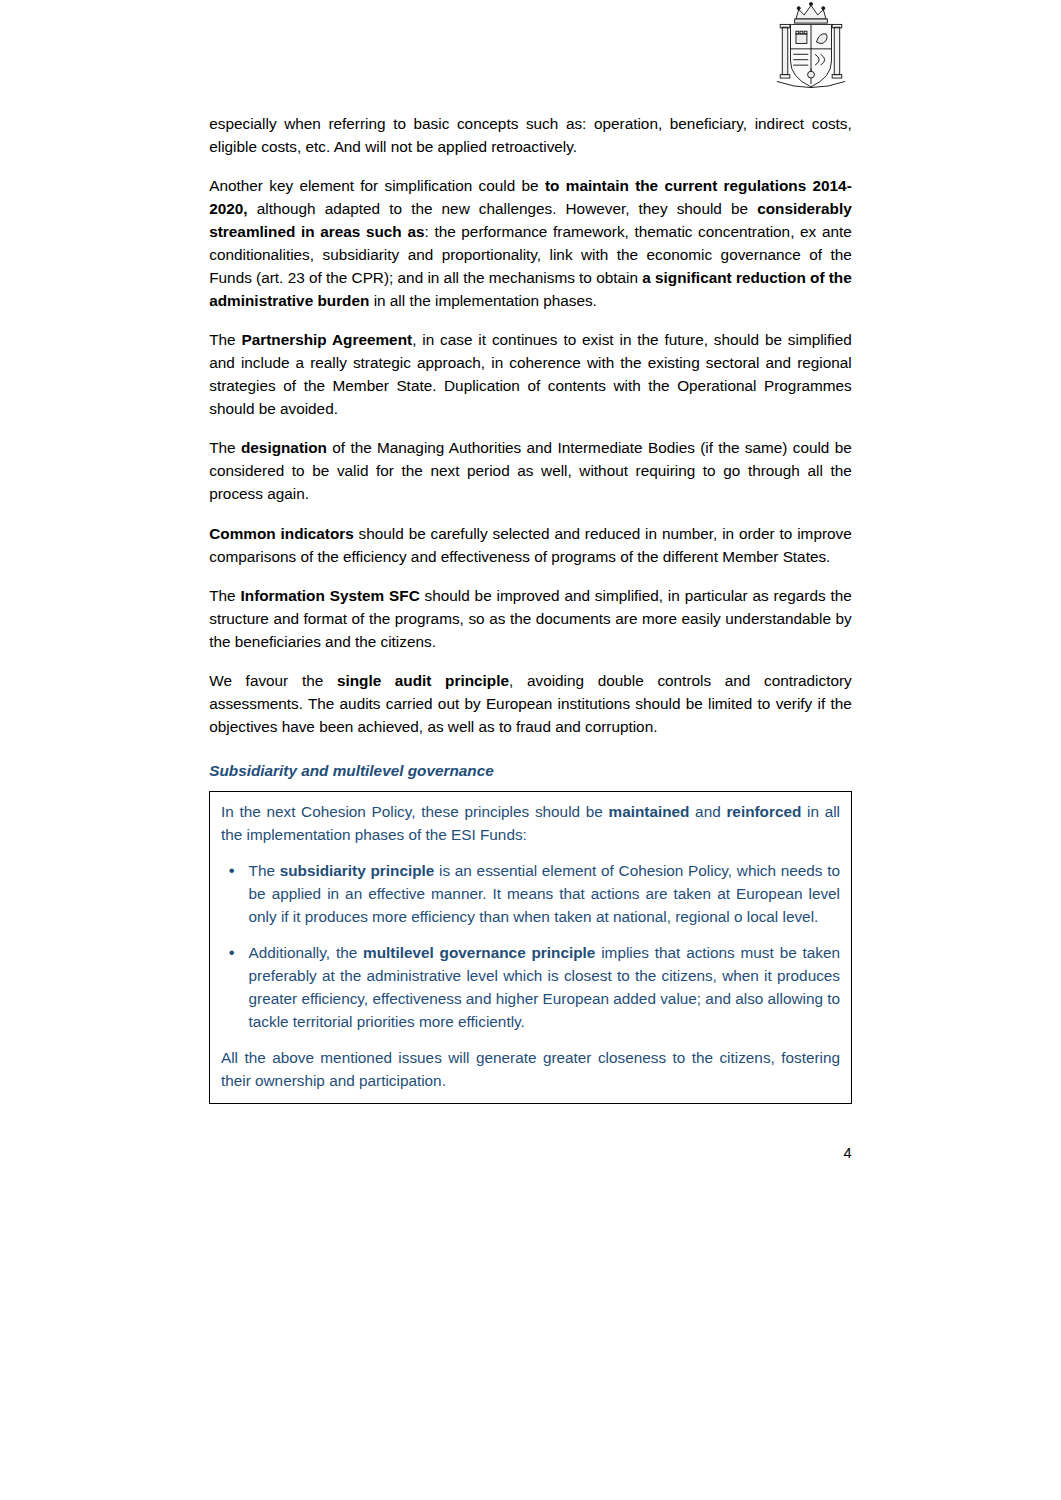especially when referring to basic concepts such as: operation, beneficiary, indirect costs, eligible costs, etc. And will not be applied retroactively.
Another key element for simplification could be to maintain the current regulations 2014-2020, although adapted to the new challenges. However, they should be considerably streamlined in areas such as: the performance framework, thematic concentration, ex ante conditionalities, subsidiarity and proportionality, link with the economic governance of the Funds (art. 23 of the CPR); and in all the mechanisms to obtain a significant reduction of the administrative burden in all the implementation phases.
The Partnership Agreement, in case it continues to exist in the future, should be simplified and include a really strategic approach, in coherence with the existing sectoral and regional strategies of the Member State. Duplication of contents with the Operational Programmes should be avoided.
The designation of the Managing Authorities and Intermediate Bodies (if the same) could be considered to be valid for the next period as well, without requiring to go through all the process again.
Common indicators should be carefully selected and reduced in number, in order to improve comparisons of the efficiency and effectiveness of programs of the different Member States.
The Information System SFC should be improved and simplified, in particular as regards the structure and format of the programs, so as the documents are more easily understandable by the beneficiaries and the citizens.
We favour the single audit principle, avoiding double controls and contradictory assessments. The audits carried out by European institutions should be limited to verify if the objectives have been achieved, as well as to fraud and corruption.
Subsidiarity and multilevel governance
In the next Cohesion Policy, these principles should be maintained and reinforced in all the implementation phases of the ESI Funds:
The subsidiarity principle is an essential element of Cohesion Policy, which needs to be applied in an effective manner. It means that actions are taken at European level only if it produces more efficiency than when taken at national, regional o local level.
Additionally, the multilevel governance principle implies that actions must be taken preferably at the administrative level which is closest to the citizens, when it produces greater efficiency, effectiveness and higher European added value; and also allowing to tackle territorial priorities more efficiently.
All the above mentioned issues will generate greater closeness to the citizens, fostering their ownership and participation.
4